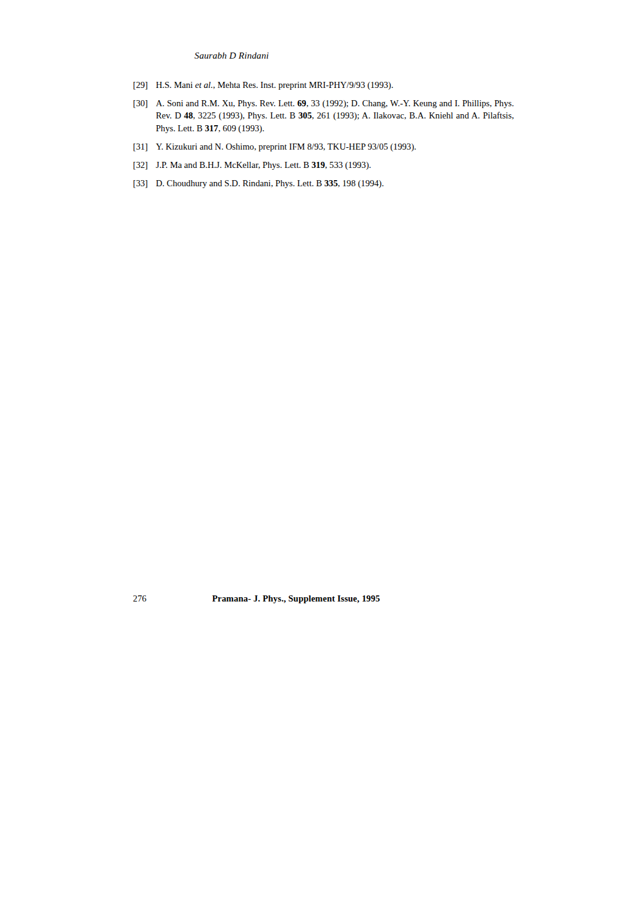Saurabh D Rindani
[29] H.S. Mani et al., Mehta Res. Inst. preprint MRI-PHY/9/93 (1993).
[30] A. Soni and R.M. Xu, Phys. Rev. Lett. 69, 33 (1992); D. Chang, W.-Y. Keung and I. Phillips, Phys. Rev. D 48, 3225 (1993), Phys. Lett. B 305, 261 (1993); A. Ilakovac, B.A. Kniehl and A. Pilaftsis, Phys. Lett. B 317, 609 (1993).
[31] Y. Kizukuri and N. Oshimo, preprint IFM 8/93, TKU-HEP 93/05 (1993).
[32] J.P. Ma and B.H.J. McKellar, Phys. Lett. B 319, 533 (1993).
[33] D. Choudhury and S.D. Rindani, Phys. Lett. B 335, 198 (1994).
276
Pramana- J. Phys., Supplement Issue, 1995